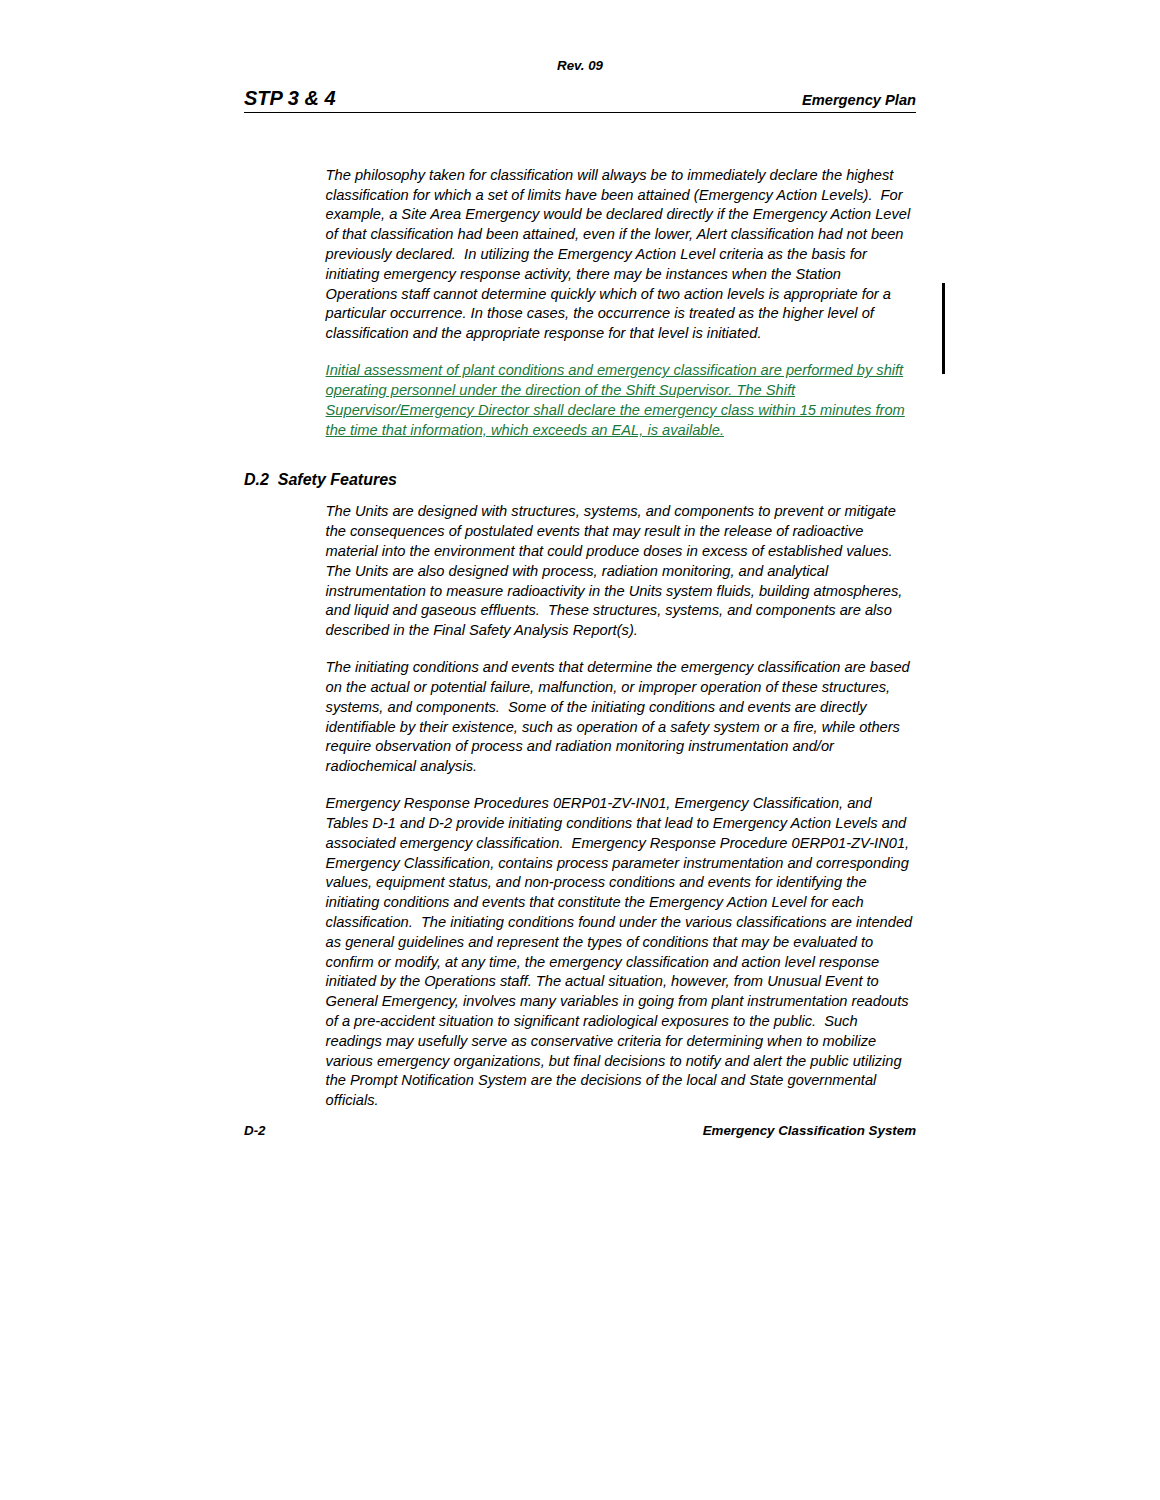Rev. 09
STP 3 & 4
Emergency Plan
The philosophy taken for classification will always be to immediately declare the highest classification for which a set of limits have been attained (Emergency Action Levels). For example, a Site Area Emergency would be declared directly if the Emergency Action Level of that classification had been attained, even if the lower, Alert classification had not been previously declared. In utilizing the Emergency Action Level criteria as the basis for initiating emergency response activity, there may be instances when the Station Operations staff cannot determine quickly which of two action levels is appropriate for a particular occurrence. In those cases, the occurrence is treated as the higher level of classification and the appropriate response for that level is initiated.
Initial assessment of plant conditions and emergency classification are performed by shift operating personnel under the direction of the Shift Supervisor. The Shift Supervisor/Emergency Director shall declare the emergency class within 15 minutes from the time that information, which exceeds an EAL, is available.
D.2 Safety Features
The Units are designed with structures, systems, and components to prevent or mitigate the consequences of postulated events that may result in the release of radioactive material into the environment that could produce doses in excess of established values. The Units are also designed with process, radiation monitoring, and analytical instrumentation to measure radioactivity in the Units system fluids, building atmospheres, and liquid and gaseous effluents. These structures, systems, and components are also described in the Final Safety Analysis Report(s).
The initiating conditions and events that determine the emergency classification are based on the actual or potential failure, malfunction, or improper operation of these structures, systems, and components. Some of the initiating conditions and events are directly identifiable by their existence, such as operation of a safety system or a fire, while others require observation of process and radiation monitoring instrumentation and/or radiochemical analysis.
Emergency Response Procedures 0ERP01-ZV-IN01, Emergency Classification, and Tables D-1 and D-2 provide initiating conditions that lead to Emergency Action Levels and associated emergency classification. Emergency Response Procedure 0ERP01-ZV-IN01, Emergency Classification, contains process parameter instrumentation and corresponding values, equipment status, and non-process conditions and events for identifying the initiating conditions and events that constitute the Emergency Action Level for each classification. The initiating conditions found under the various classifications are intended as general guidelines and represent the types of conditions that may be evaluated to confirm or modify, at any time, the emergency classification and action level response initiated by the Operations staff. The actual situation, however, from Unusual Event to General Emergency, involves many variables in going from plant instrumentation readouts of a pre-accident situation to significant radiological exposures to the public. Such readings may usefully serve as conservative criteria for determining when to mobilize various emergency organizations, but final decisions to notify and alert the public utilizing the Prompt Notification System are the decisions of the local and State governmental officials.
D-2
Emergency Classification System